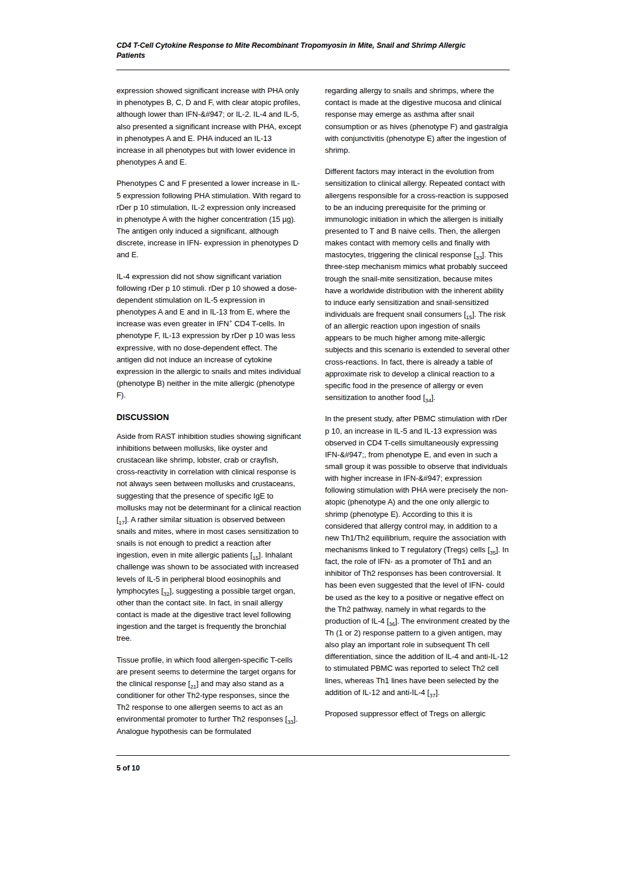CD4 T-Cell Cytokine Response to Mite Recombinant Tropomyosin in Mite, Snail and Shrimp Allergic
Patients
expression showed significant increase with PHA only in phenotypes B, C, D and F, with clear atopic profiles, although lower than IFN-&#947; or IL-2. IL-4 and IL-5, also presented a significant increase with PHA, except in phenotypes A and E. PHA induced an IL-13 increase in all phenotypes but with lower evidence in phenotypes A and E.
Phenotypes C and F presented a lower increase in IL-5 expression following PHA stimulation. With regard to rDer p 10 stimulation, IL-2 expression only increased in phenotype A with the higher concentration (15 µg). The antigen only induced a significant, although discrete, increase in IFN-​ expression in phenotypes D and E.
IL-4 expression did not show significant variation following rDer p 10 stimuli. rDer p 10 showed a dose-dependent stimulation on IL-5 expression in phenotypes A and E and in IL-13 from E, where the increase was even greater in IFN​+ CD4 T-cells. In phenotype F, IL-13 expression by rDer p 10 was less expressive, with no dose-dependent effect. The antigen did not induce an increase of cytokine expression in the allergic to snails and mites individual (phenotype B) neither in the mite allergic (phenotype F).
DISCUSSION
Aside from RAST inhibition studies showing significant inhibitions between mollusks, like oyster and crustacean like shrimp, lobster, crab or crayfish, cross-reactivity in correlation with clinical response is not always seen between mollusks and crustaceans, suggesting that the presence of specific IgE to mollusks may not be determinant for a clinical reaction [17]. A rather similar situation is observed between snails and mites, where in most cases sensitization to snails is not enough to predict a reaction after ingestion, even in mite allergic patients [15]. Inhalant challenge was shown to be associated with increased levels of IL-5 in peripheral blood eosinophils and lymphocytes [32], suggesting a possible target organ, other than the contact site. In fact, in snail allergy contact is made at the digestive tract level following ingestion and the target is frequently the bronchial tree.
Tissue profile, in which food allergen-specific T-cells are present seems to determine the target organs for the clinical response [21] and may also stand as a conditioner for other Th2-type responses, since the Th2 response to one allergen seems to act as an environmental promoter to further Th2 responses [33]. Analogue hypothesis can be formulated
regarding allergy to snails and shrimps, where the contact is made at the digestive mucosa and clinical response may emerge as asthma after snail consumption or as hives (phenotype F) and gastralgia with conjunctivitis (phenotype E) after the ingestion of shrimp.
Different factors may interact in the evolution from sensitization to clinical allergy. Repeated contact with allergens responsible for a cross-reaction is supposed to be an inducing prerequisite for the priming or immunologic initiation in which the allergen is initially presented to T and B naive cells. Then, the allergen makes contact with memory cells and finally with mastocytes, triggering the clinical response [33]. This three-step mechanism mimics what probably succeed trough the snail-mite sensitization, because mites have a worldwide distribution with the inherent ability to induce early sensitization and snail-sensitized individuals are frequent snail consumers [15]. The risk of an allergic reaction upon ingestion of snails appears to be much higher among mite-allergic subjects and this scenario is extended to several other cross-reactions. In fact, there is already a table of approximate risk to develop a clinical reaction to a specific food in the presence of allergy or even sensitization to another food [34].
In the present study, after PBMC stimulation with rDer p 10, an increase in IL-5 and IL-13 expression was observed in CD4 T-cells simultaneously expressing IFN-&#947;, from phenotype E, and even in such a small group it was possible to observe that individuals with higher increase in IFN-&#947; expression following stimulation with PHA were precisely the non-atopic (phenotype A) and the one only allergic to shrimp (phenotype E). According to this it is considered that allergy control may, in addition to a new Th1/Th2 equilibrium, require the association with mechanisms linked to T regulatory (Tregs) cells [35]. In fact, the role of IFN-​ as a promoter of Th1 and an inhibitor of Th2 responses has been controversial. It has been even suggested that the level of IFN-​ could be used as the key to a positive or negative effect on the Th2 pathway, namely in what regards to the production of IL-4 [36]. The environment created by the Th (1 or 2) response pattern to a given antigen, may also play an important role in subsequent Th cell differentiation, since the addition of IL-4 and anti-IL-12 to stimulated PBMC was reported to select Th2 cell lines, whereas Th1 lines have been selected by the addition of IL-12 and anti-IL-4 [37].
Proposed suppressor effect of Tregs on allergic
5 of 10